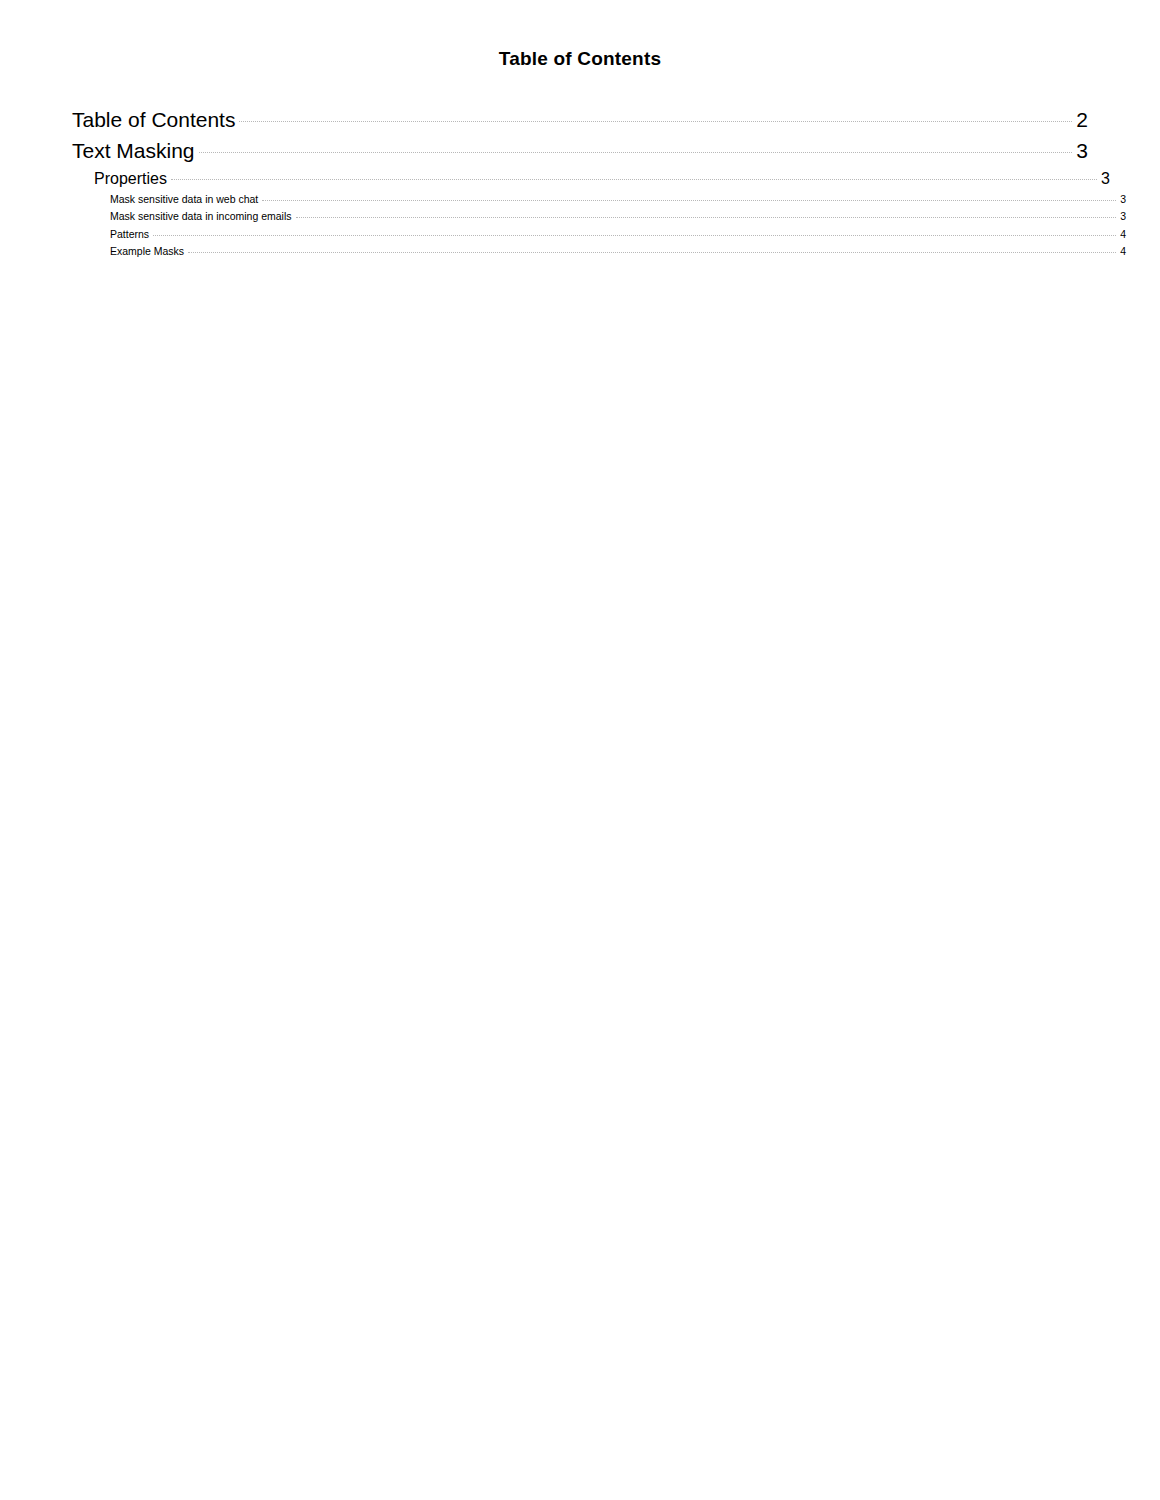Table of Contents
Table of Contents 2
Text Masking 3
Properties 3
Mask sensitive data in web chat 3
Mask sensitive data in incoming emails 3
Patterns 4
Example Masks 4